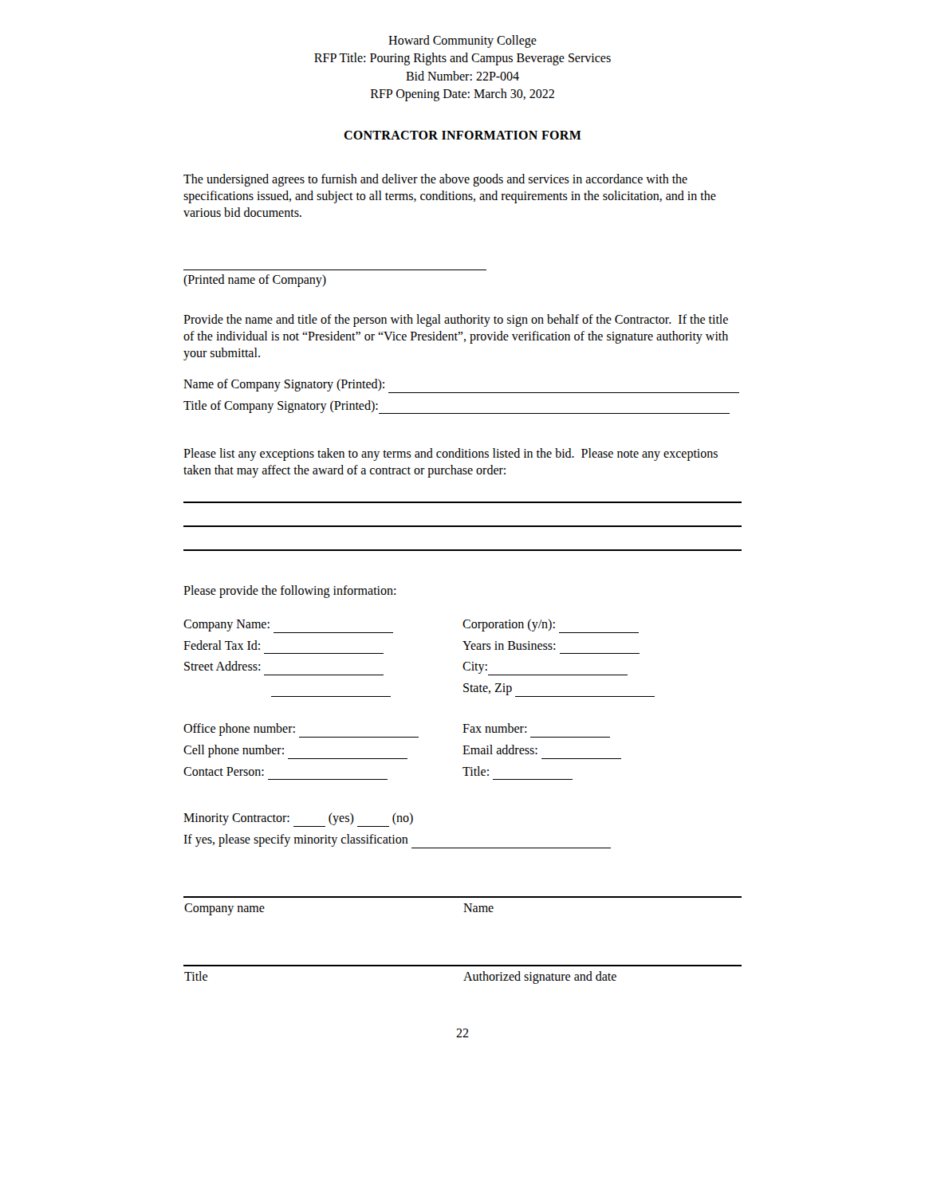Howard Community College
RFP Title: Pouring Rights and Campus Beverage Services
Bid Number: 22P-004
RFP Opening Date: March 30, 2022
CONTRACTOR INFORMATION FORM
The undersigned agrees to furnish and deliver the above goods and services in accordance with the specifications issued, and subject to all terms, conditions, and requirements in the solicitation, and in the various bid documents.
(Printed name of Company)
Provide the name and title of the person with legal authority to sign on behalf of the Contractor. If the title of the individual is not “President” or “Vice President”, provide verification of the signature authority with your submittal.
Name of Company Signatory (Printed):
Title of Company Signatory (Printed):
Please list any exceptions taken to any terms and conditions listed in the bid. Please note any exceptions taken that may affect the award of a contract or purchase order:
Please provide the following information:
| Company Name: | Corporation (y/n): |
| Federal Tax Id: | Years in Business: |
| Street Address: | City: |
| | State, Zip |
| Office phone number: | Fax number: |
| Cell phone number: | Email address: |
| Contact Person: | Title: |
Minority Contractor: (yes) (no)
If yes, please specify minority classification
| Company name | Name |
| Title | Authorized signature and date |
22